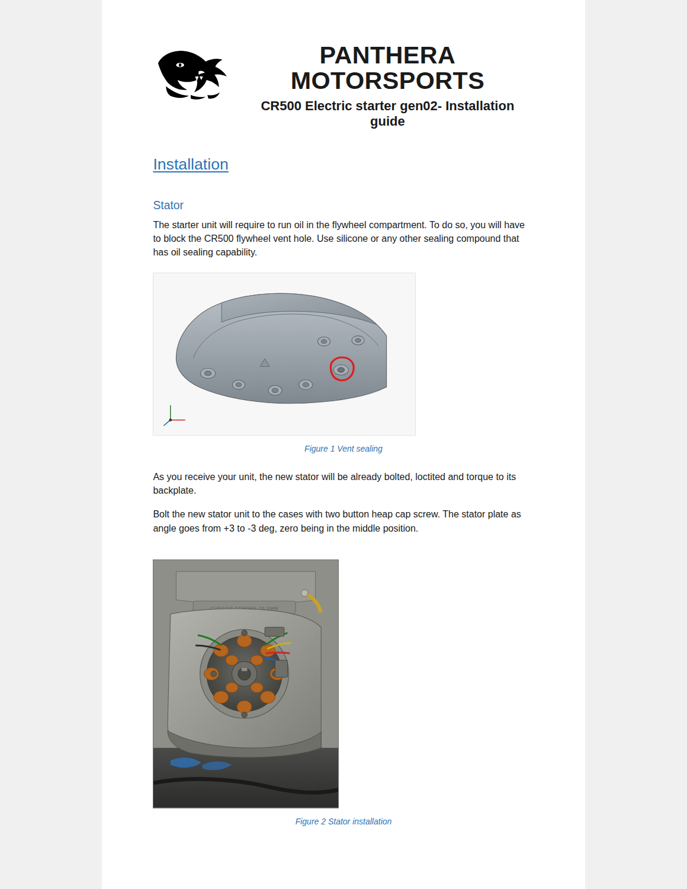PANTHERA MOTORSPORTS
CR500 Electric starter gen02- Installation guide
Installation
Stator
The starter unit will require to run oil in the flywheel compartment. To do so, you will have to block the CR500 flywheel vent hole. Use silicone or any other sealing compound that has oil sealing capability.
Figure 1 Vent sealing
As you receive your unit, the new stator will be already bolted, loctited and torque to its backplate.
Bolt the new stator unit to the cases with two button heap cap screw. The stator plate as angle goes from +3 to -3 deg, zero being in the middle position.
CUSTOM STROKE 79.0MM
Figure 2 Stator installation